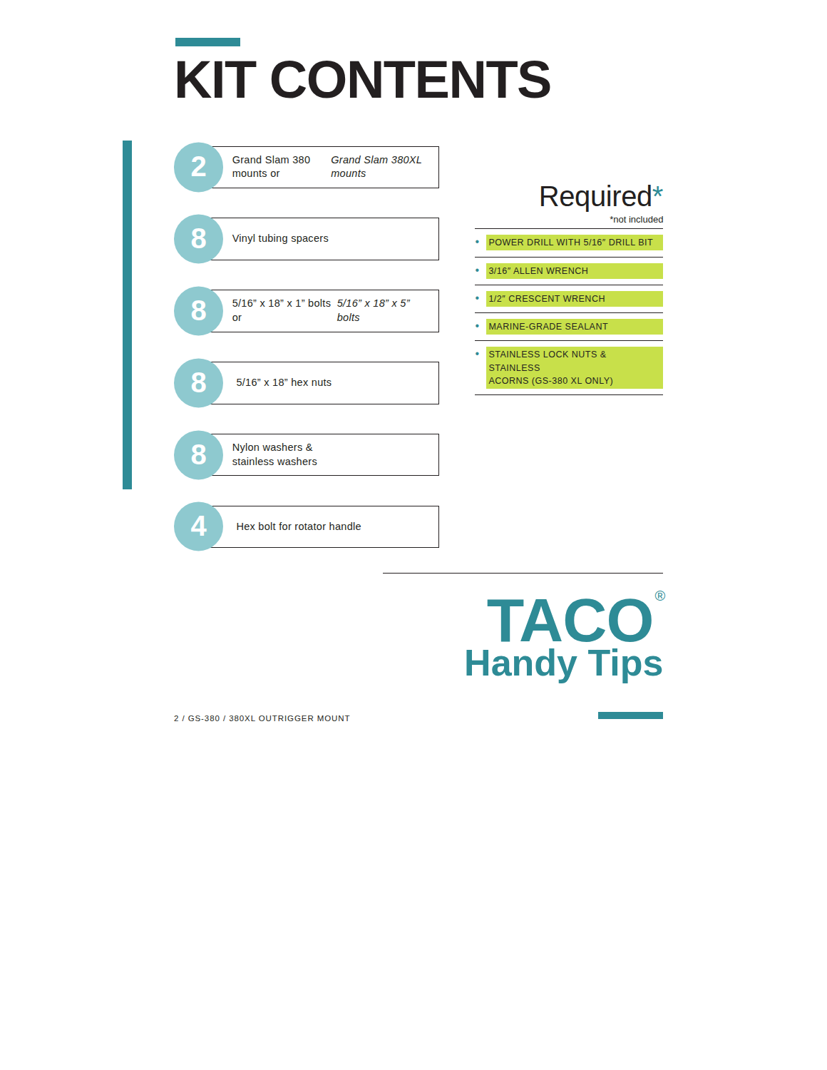KIT CONTENTS
2
Grand Slam 380 mounts or
Grand Slam 380XL mounts
8
Vinyl tubing spacers
8
5/16” x 18” x 1” bolts or
5/16” x 18” x 5” bolts
8
5/16” x 18” hex nuts
8
Nylon washers &
stainless washers
4
Hex bolt for rotator handle
Required*
*not included
•POWER DRILL WITH 5/16″ DRILL BIT
•3/16″ ALLEN WRENCH
•1/2″ CRESCENT WRENCH
•MARINE-GRADE SEALANT
•STAINLESS LOCK NUTS & STAINLESS
ACORNS (GS-380 XL ONLY)
TACO®
Handy Tips
2 / GS-380 / 380XL OUTRIGGER MOUNT